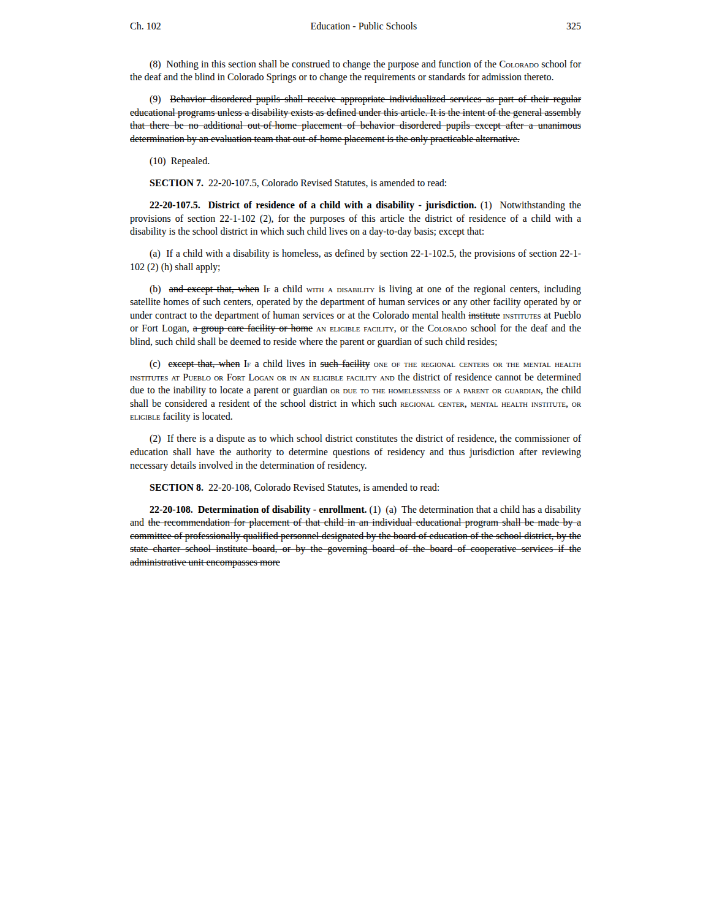Ch. 102 Education - Public Schools 325
(8) Nothing in this section shall be construed to change the purpose and function of the Colorado school for the deaf and the blind in Colorado Springs or to change the requirements or standards for admission thereto.
(9) Behavior disordered pupils shall receive appropriate individualized services as part of their regular educational programs unless a disability exists as defined under this article. It is the intent of the general assembly that there be no additional out-of-home placement of behavior disordered pupils except after a unanimous determination by an evaluation team that out-of-home placement is the only practicable alternative.
(10) Repealed.
SECTION 7. 22-20-107.5, Colorado Revised Statutes, is amended to read:
22-20-107.5. District of residence of a child with a disability - jurisdiction. (1) Notwithstanding the provisions of section 22-1-102 (2), for the purposes of this article the district of residence of a child with a disability is the school district in which such child lives on a day-to-day basis; except that:
(a) If a child with a disability is homeless, as defined by section 22-1-102.5, the provisions of section 22-1-102 (2) (h) shall apply;
(b) and except that, when If a child with a disability is living at one of the regional centers, including satellite homes of such centers, operated by the department of human services or any other facility operated by or under contract to the department of human services or at the Colorado mental health institute institutes at Pueblo or Fort Logan, a group care facility or home an eligible facility, or the Colorado school for the deaf and the blind, such child shall be deemed to reside where the parent or guardian of such child resides;
(c) except that, when If a child lives in such facility one of the regional centers or the mental health institutes at Pueblo or Fort Logan or in an eligible facility and the district of residence cannot be determined due to the inability to locate a parent or guardian or due to the homelessness of a parent or guardian, the child shall be considered a resident of the school district in which such regional center, mental health institute, or eligible facility is located.
(2) If there is a dispute as to which school district constitutes the district of residence, the commissioner of education shall have the authority to determine questions of residency and thus jurisdiction after reviewing necessary details involved in the determination of residency.
SECTION 8. 22-20-108, Colorado Revised Statutes, is amended to read:
22-20-108. Determination of disability - enrollment. (1) (a) The determination that a child has a disability and the recommendation for placement of that child in an individual educational program shall be made by a committee of professionally qualified personnel designated by the board of education of the school district, by the state charter school institute board, or by the governing board of the board of cooperative services if the administrative unit encompasses more